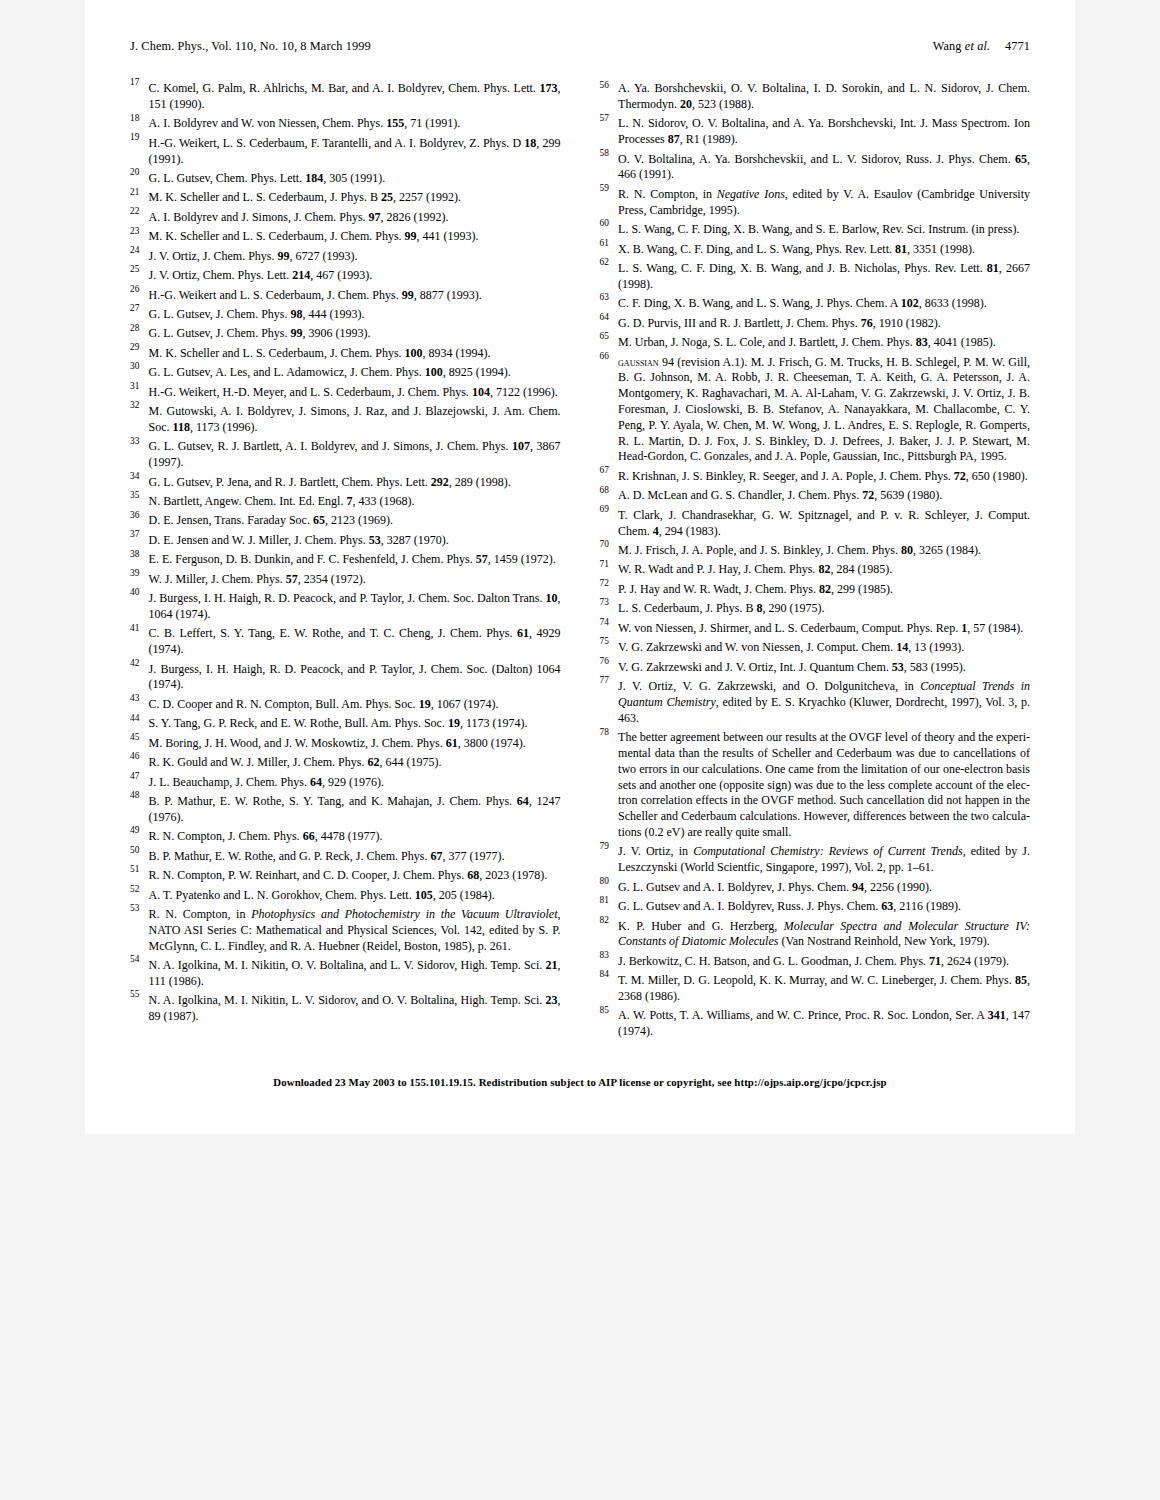J. Chem. Phys., Vol. 110, No. 10, 8 March 1999
Wang et al. 4771
17 C. Komel, G. Palm, R. Ahlrichs, M. Bar, and A. I. Boldyrev, Chem. Phys. Lett. 173, 151 (1990).
18 A. I. Boldyrev and W. von Niessen, Chem. Phys. 155, 71 (1991).
19 H.-G. Weikert, L. S. Cederbaum, F. Tarantelli, and A. I. Boldyrev, Z. Phys. D 18, 299 (1991).
20 G. L. Gutsev, Chem. Phys. Lett. 184, 305 (1991).
21 M. K. Scheller and L. S. Cederbaum, J. Phys. B 25, 2257 (1992).
22 A. I. Boldyrev and J. Simons, J. Chem. Phys. 97, 2826 (1992).
23 M. K. Scheller and L. S. Cederbaum, J. Chem. Phys. 99, 441 (1993).
24 J. V. Ortiz, J. Chem. Phys. 99, 6727 (1993).
25 J. V. Ortiz, Chem. Phys. Lett. 214, 467 (1993).
26 H.-G. Weikert and L. S. Cederbaum, J. Chem. Phys. 99, 8877 (1993).
27 G. L. Gutsev, J. Chem. Phys. 98, 444 (1993).
28 G. L. Gutsev, J. Chem. Phys. 99, 3906 (1993).
29 M. K. Scheller and L. S. Cederbaum, J. Chem. Phys. 100, 8934 (1994).
30 G. L. Gutsev, A. Les, and L. Adamowicz, J. Chem. Phys. 100, 8925 (1994).
31 H.-G. Weikert, H.-D. Meyer, and L. S. Cederbaum, J. Chem. Phys. 104, 7122 (1996).
32 M. Gutowski, A. I. Boldyrev, J. Simons, J. Raz, and J. Blazejowski, J. Am. Chem. Soc. 118, 1173 (1996).
33 G. L. Gutsev, R. J. Bartlett, A. I. Boldyrev, and J. Simons, J. Chem. Phys. 107, 3867 (1997).
34 G. L. Gutsev, P. Jena, and R. J. Bartlett, Chem. Phys. Lett. 292, 289 (1998).
35 N. Bartlett, Angew. Chem. Int. Ed. Engl. 7, 433 (1968).
36 D. E. Jensen, Trans. Faraday Soc. 65, 2123 (1969).
37 D. E. Jensen and W. J. Miller, J. Chem. Phys. 53, 3287 (1970).
38 E. E. Ferguson, D. B. Dunkin, and F. C. Feshenfeld, J. Chem. Phys. 57, 1459 (1972).
39 W. J. Miller, J. Chem. Phys. 57, 2354 (1972).
40 J. Burgess, I. H. Haigh, R. D. Peacock, and P. Taylor, J. Chem. Soc. Dalton Trans. 10, 1064 (1974).
41 C. B. Leffert, S. Y. Tang, E. W. Rothe, and T. C. Cheng, J. Chem. Phys. 61, 4929 (1974).
42 J. Burgess, I. H. Haigh, R. D. Peacock, and P. Taylor, J. Chem. Soc. (Dalton) 1064 (1974).
43 C. D. Cooper and R. N. Compton, Bull. Am. Phys. Soc. 19, 1067 (1974).
44 S. Y. Tang, G. P. Reck, and E. W. Rothe, Bull. Am. Phys. Soc. 19, 1173 (1974).
45 M. Boring, J. H. Wood, and J. W. Moskowtiz, J. Chem. Phys. 61, 3800 (1974).
46 R. K. Gould and W. J. Miller, J. Chem. Phys. 62, 644 (1975).
47 J. L. Beauchamp, J. Chem. Phys. 64, 929 (1976).
48 B. P. Mathur, E. W. Rothe, S. Y. Tang, and K. Mahajan, J. Chem. Phys. 64, 1247 (1976).
49 R. N. Compton, J. Chem. Phys. 66, 4478 (1977).
50 B. P. Mathur, E. W. Rothe, and G. P. Reck, J. Chem. Phys. 67, 377 (1977).
51 R. N. Compton, P. W. Reinhart, and C. D. Cooper, J. Chem. Phys. 68, 2023 (1978).
52 A. T. Pyatenko and L. N. Gorokhov, Chem. Phys. Lett. 105, 205 (1984).
53 R. N. Compton, in Photophysics and Photochemistry in the Vacuum Ultraviolet, NATO ASI Series C: Mathematical and Physical Sciences, Vol. 142, edited by S. P. McGlynn, C. L. Findley, and R. A. Huebner (Reidel, Boston, 1985), p. 261.
54 N. A. Igolkina, M. I. Nikitin, O. V. Boltalina, and L. V. Sidorov, High. Temp. Sci. 21, 111 (1986).
55 N. A. Igolkina, M. I. Nikitin, L. V. Sidorov, and O. V. Boltalina, High. Temp. Sci. 23, 89 (1987).
56 A. Ya. Borshchevskii, O. V. Boltalina, I. D. Sorokin, and L. N. Sidorov, J. Chem. Thermodyn. 20, 523 (1988).
57 L. N. Sidorov, O. V. Boltalina, and A. Ya. Borshchevski, Int. J. Mass Spectrom. Ion Processes 87, R1 (1989).
58 O. V. Boltalina, A. Ya. Borshchevskii, and L. V. Sidorov, Russ. J. Phys. Chem. 65, 466 (1991).
59 R. N. Compton, in Negative Ions, edited by V. A. Esaulov (Cambridge University Press, Cambridge, 1995).
60 L. S. Wang, C. F. Ding, X. B. Wang, and S. E. Barlow, Rev. Sci. Instrum. (in press).
61 X. B. Wang, C. F. Ding, and L. S. Wang, Phys. Rev. Lett. 81, 3351 (1998).
62 L. S. Wang, C. F. Ding, X. B. Wang, and J. B. Nicholas, Phys. Rev. Lett. 81, 2667 (1998).
63 C. F. Ding, X. B. Wang, and L. S. Wang, J. Phys. Chem. A 102, 8633 (1998).
64 G. D. Purvis, III and R. J. Bartlett, J. Chem. Phys. 76, 1910 (1982).
65 M. Urban, J. Noga, S. L. Cole, and J. Bartlett, J. Chem. Phys. 83, 4041 (1985).
66 gaussian 94 (revision A.1). M. J. Frisch, G. M. Trucks, H. B. Schlegel, P. M. W. Gill, B. G. Johnson, M. A. Robb, J. R. Cheeseman, T. A. Keith, G. A. Petersson, J. A. Montgomery, K. Raghavachari, M. A. Al-Laham, V. G. Zakrzewski, J. V. Ortiz, J. B. Foresman, J. Cioslowski, B. B. Stefanov, A. Nanayakkara, M. Challacombe, C. Y. Peng, P. Y. Ayala, W. Chen, M. W. Wong, J. L. Andres, E. S. Replogle, R. Gomperts, R. L. Martin, D. J. Fox, J. S. Binkley, D. J. Defrees, J. Baker, J. J. P. Stewart, M. Head-Gordon, C. Gonzales, and J. A. Pople, Gaussian, Inc., Pittsburgh PA, 1995.
67 R. Krishnan, J. S. Binkley, R. Seeger, and J. A. Pople, J. Chem. Phys. 72, 650 (1980).
68 A. D. McLean and G. S. Chandler, J. Chem. Phys. 72, 5639 (1980).
69 T. Clark, J. Chandrasekhar, G. W. Spitznagel, and P. v. R. Schleyer, J. Comput. Chem. 4, 294 (1983).
70 M. J. Frisch, J. A. Pople, and J. S. Binkley, J. Chem. Phys. 80, 3265 (1984).
71 W. R. Wadt and P. J. Hay, J. Chem. Phys. 82, 284 (1985).
72 P. J. Hay and W. R. Wadt, J. Chem. Phys. 82, 299 (1985).
73 L. S. Cederbaum, J. Phys. B 8, 290 (1975).
74 W. von Niessen, J. Shirmer, and L. S. Cederbaum, Comput. Phys. Rep. 1, 57 (1984).
75 V. G. Zakrzewski and W. von Niessen, J. Comput. Chem. 14, 13 (1993).
76 V. G. Zakrzewski and J. V. Ortiz, Int. J. Quantum Chem. 53, 583 (1995).
77 J. V. Ortiz, V. G. Zakrzewski, and O. Dolgunitcheva, in Conceptual Trends in Quantum Chemistry, edited by E. S. Kryachko (Kluwer, Dordrecht, 1997), Vol. 3, p. 463.
78 The better agreement between our results at the OVGF level of theory and the experimental data than the results of Scheller and Cederbaum was due to cancellations of two errors in our calculations. One came from the limitation of our one-electron basis sets and another one (opposite sign) was due to the less complete account of the electron correlation effects in the OVGF method. Such cancellation did not happen in the Scheller and Cederbaum calculations. However, differences between the two calculations (0.2 eV) are really quite small.
79 J. V. Ortiz, in Computational Chemistry: Reviews of Current Trends, edited by J. Leszczynski (World Scientfic, Singapore, 1997), Vol. 2, pp. 1–61.
80 G. L. Gutsev and A. I. Boldyrev, J. Phys. Chem. 94, 2256 (1990).
81 G. L. Gutsev and A. I. Boldyrev, Russ. J. Phys. Chem. 63, 2116 (1989).
82 K. P. Huber and G. Herzberg, Molecular Spectra and Molecular Structure IV: Constants of Diatomic Molecules (Van Nostrand Reinhold, New York, 1979).
83 J. Berkowitz, C. H. Batson, and G. L. Goodman, J. Chem. Phys. 71, 2624 (1979).
84 T. M. Miller, D. G. Leopold, K. K. Murray, and W. C. Lineberger, J. Chem. Phys. 85, 2368 (1986).
85 A. W. Potts, T. A. Williams, and W. C. Prince, Proc. R. Soc. London, Ser. A 341, 147 (1974).
Downloaded 23 May 2003 to 155.101.19.15. Redistribution subject to AIP license or copyright, see http://ojps.aip.org/jcpo/jcpcr.jsp